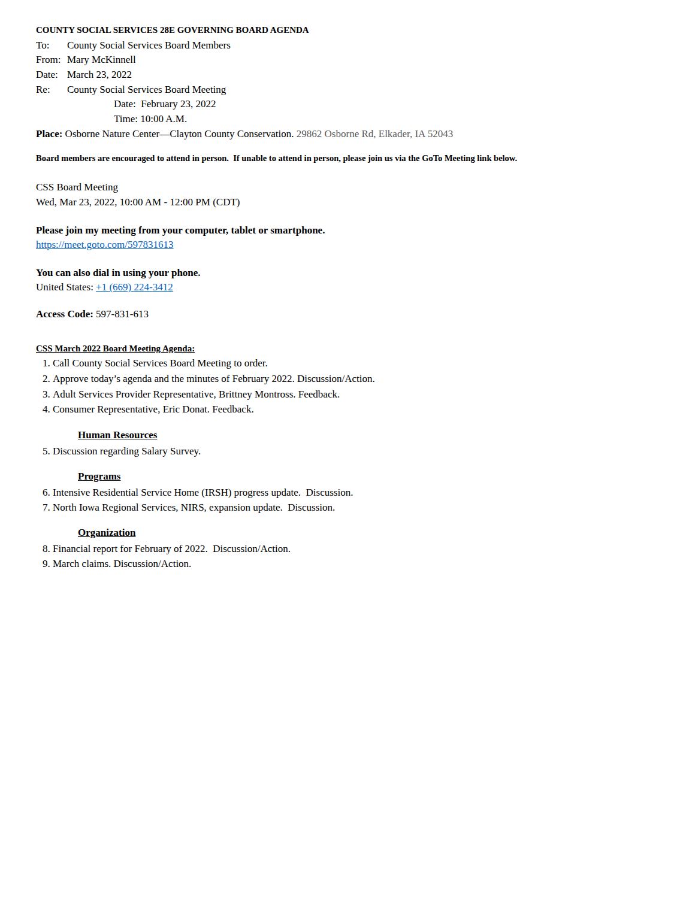COUNTY SOCIAL SERVICES 28E GOVERNING BOARD AGENDA
To: County Social Services Board Members
From: Mary McKinnell
Date: March 23, 2022
Re: County Social Services Board Meeting
Date: February 23, 2022
Time: 10:00 A.M.
Place: Osborne Nature Center—Clayton County Conservation. 29862 Osborne Rd, Elkader, IA 52043
Board members are encouraged to attend in person. If unable to attend in person, please join us via the GoTo Meeting link below.
CSS Board Meeting
Wed, Mar 23, 2022, 10:00 AM - 12:00 PM (CDT)
Please join my meeting from your computer, tablet or smartphone.
https://meet.goto.com/597831613
You can also dial in using your phone.
United States: +1 (669) 224-3412
Access Code: 597-831-613
CSS March 2022 Board Meeting Agenda:
Call County Social Services Board Meeting to order.
Approve today’s agenda and the minutes of February 2022. Discussion/Action.
Adult Services Provider Representative, Brittney Montross. Feedback.
Consumer Representative, Eric Donat. Feedback.
Human Resources
Discussion regarding Salary Survey.
Programs
Intensive Residential Service Home (IRSH) progress update. Discussion.
North Iowa Regional Services, NIRS, expansion update. Discussion.
Organization
Financial report for February of 2022. Discussion/Action.
March claims. Discussion/Action.